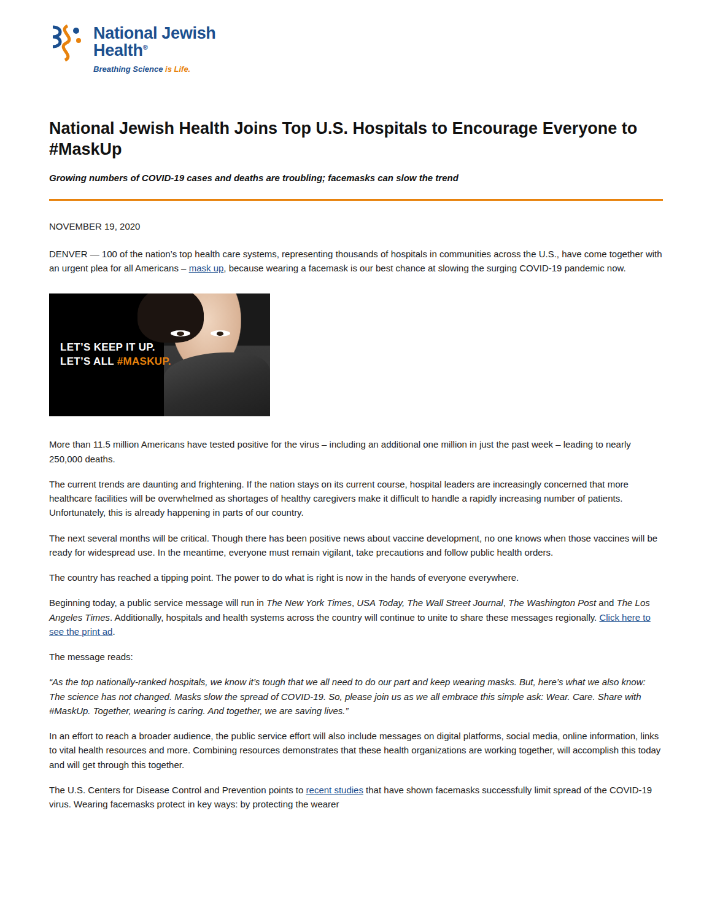National Jewish
Health®
Breathing Science is Life.
National Jewish Health Joins Top U.S. Hospitals to Encourage Everyone to #MaskUp
Growing numbers of COVID-19 cases and deaths are troubling; facemasks can slow the trend
NOVEMBER 19, 2020
DENVER — 100 of the nation’s top health care systems, representing thousands of hospitals in communities across the U.S., have come together with an urgent plea for all Americans – mask up, because wearing a facemask is our best chance at slowing the surging COVID-19 pandemic now.
LET’S KEEP IT UP.
LET’S ALL #MASKUP.
More than 11.5 million Americans have tested positive for the virus – including an additional one million in just the past week – leading to nearly 250,000 deaths.
The current trends are daunting and frightening. If the nation stays on its current course, hospital leaders are increasingly concerned that more healthcare facilities will be overwhelmed as shortages of healthy caregivers make it difficult to handle a rapidly increasing number of patients. Unfortunately, this is already happening in parts of our country.
The next several months will be critical. Though there has been positive news about vaccine development, no one knows when those vaccines will be ready for widespread use. In the meantime, everyone must remain vigilant, take precautions and follow public health orders.
The country has reached a tipping point. The power to do what is right is now in the hands of everyone everywhere.
Beginning today, a public service message will run in The New York Times, USA Today, The Wall Street Journal, The Washington Post and The Los Angeles Times. Additionally, hospitals and health systems across the country will continue to unite to share these messages regionally. Click here to see the print ad.
The message reads:
“As the top nationally-ranked hospitals, we know it’s tough that we all need to do our part and keep wearing masks. But, here’s what we also know: The science has not changed. Masks slow the spread of COVID-19. So, please join us as we all embrace this simple ask: Wear. Care. Share with #MaskUp. Together, wearing is caring. And together, we are saving lives.”
In an effort to reach a broader audience, the public service effort will also include messages on digital platforms, social media, online information, links to vital health resources and more. Combining resources demonstrates that these health organizations are working together, will accomplish this today and will get through this together.
The U.S. Centers for Disease Control and Prevention points to recent studies that have shown facemasks successfully limit spread of the COVID-19 virus. Wearing facemasks protect in key ways: by protecting the wearer